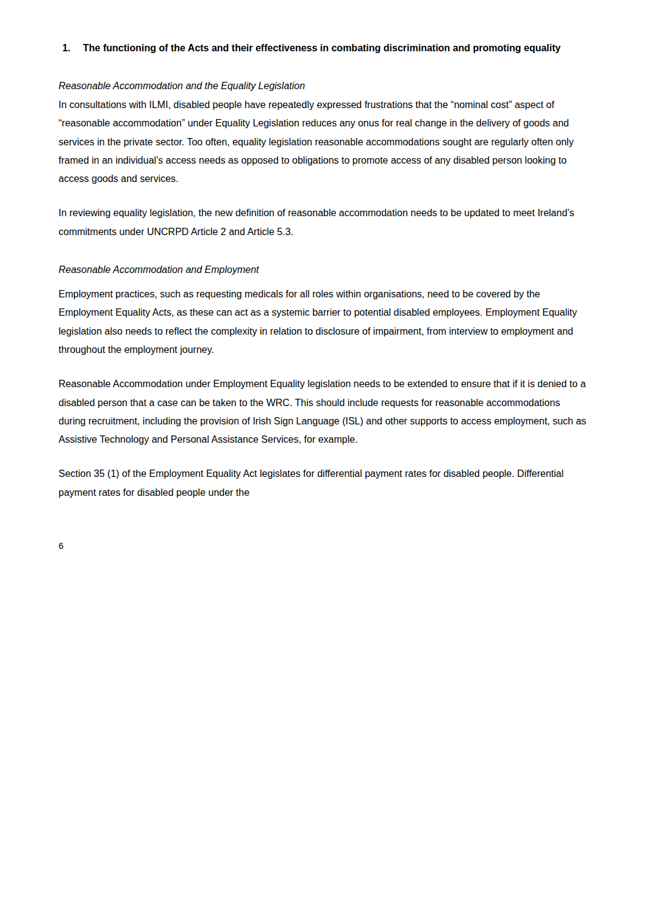The functioning of the Acts and their effectiveness in combating discrimination and promoting equality
Reasonable Accommodation and the Equality Legislation
In consultations with ILMI, disabled people have repeatedly expressed frustrations that the “nominal cost” aspect of “reasonable accommodation” under Equality Legislation reduces any onus for real change in the delivery of goods and services in the private sector. Too often, equality legislation reasonable accommodations sought are regularly often only framed in an individual’s access needs as opposed to obligations to promote access of any disabled person looking to access goods and services.
In reviewing equality legislation, the new definition of reasonable accommodation needs to be updated to meet Ireland’s commitments under UNCRPD Article 2 and Article 5.3.
Reasonable Accommodation and Employment
Employment practices, such as requesting medicals for all roles within organisations, need to be covered by the Employment Equality Acts, as these can act as a systemic barrier to potential disabled employees. Employment Equality legislation also needs to reflect the complexity in relation to disclosure of impairment, from interview to employment and throughout the employment journey.
Reasonable Accommodation under Employment Equality legislation needs to be extended to ensure that if it is denied to a disabled person that a case can be taken to the WRC. This should include requests for reasonable accommodations during recruitment, including the provision of Irish Sign Language (ISL) and other supports to access employment, such as Assistive Technology and Personal Assistance Services, for example.
Section 35 (1) of the Employment Equality Act legislates for differential payment rates for disabled people. Differential payment rates for disabled people under the
6